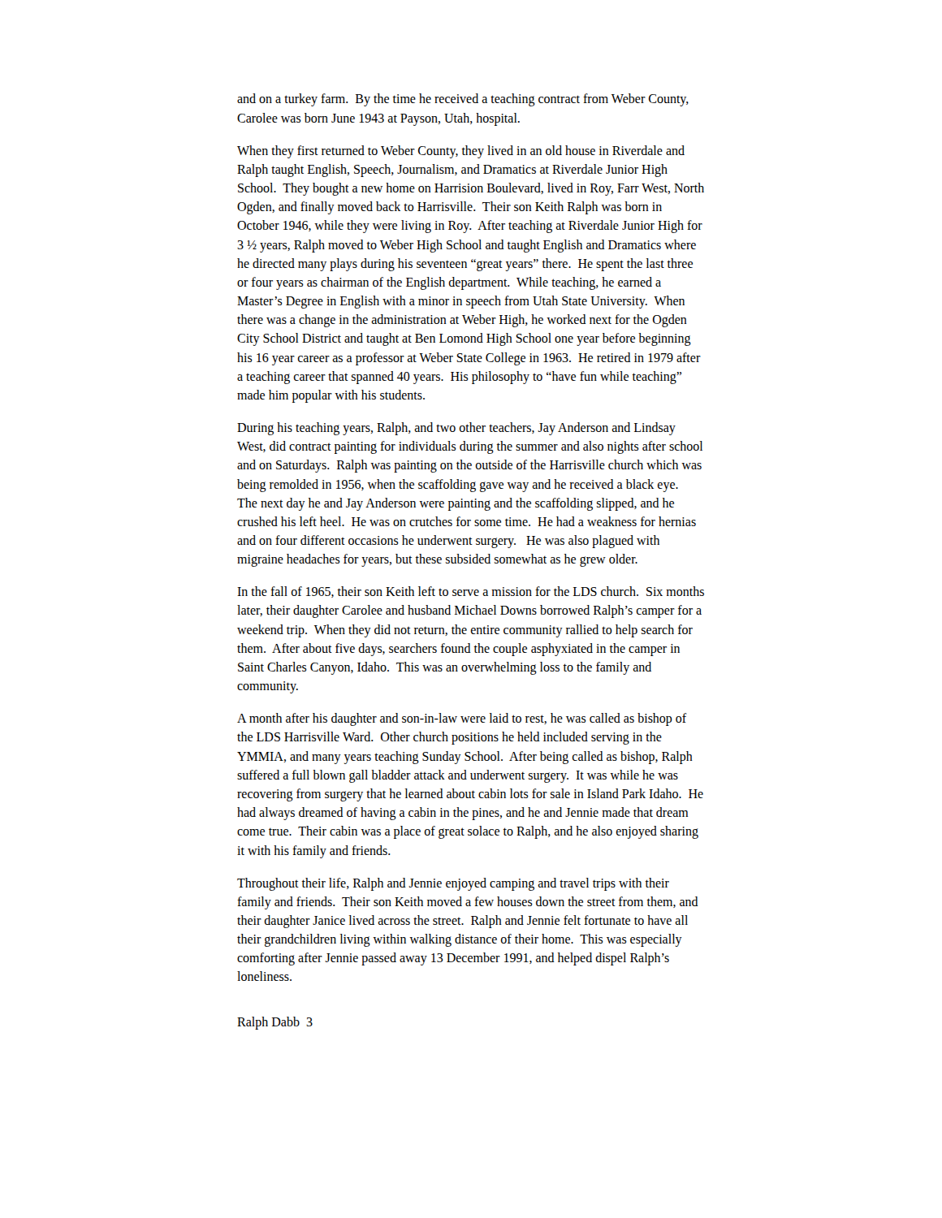and on a turkey farm. By the time he received a teaching contract from Weber County, Carolee was born June 1943 at Payson, Utah, hospital.
When they first returned to Weber County, they lived in an old house in Riverdale and Ralph taught English, Speech, Journalism, and Dramatics at Riverdale Junior High School. They bought a new home on Harrision Boulevard, lived in Roy, Farr West, North Ogden, and finally moved back to Harrisville. Their son Keith Ralph was born in October 1946, while they were living in Roy. After teaching at Riverdale Junior High for 3 ½ years, Ralph moved to Weber High School and taught English and Dramatics where he directed many plays during his seventeen “great years” there. He spent the last three or four years as chairman of the English department. While teaching, he earned a Master’s Degree in English with a minor in speech from Utah State University. When there was a change in the administration at Weber High, he worked next for the Ogden City School District and taught at Ben Lomond High School one year before beginning his 16 year career as a professor at Weber State College in 1963. He retired in 1979 after a teaching career that spanned 40 years. His philosophy to “have fun while teaching” made him popular with his students.
During his teaching years, Ralph, and two other teachers, Jay Anderson and Lindsay West, did contract painting for individuals during the summer and also nights after school and on Saturdays. Ralph was painting on the outside of the Harrisville church which was being remolded in 1956, when the scaffolding gave way and he received a black eye. The next day he and Jay Anderson were painting and the scaffolding slipped, and he crushed his left heel. He was on crutches for some time. He had a weakness for hernias and on four different occasions he underwent surgery. He was also plagued with migraine headaches for years, but these subsided somewhat as he grew older.
In the fall of 1965, their son Keith left to serve a mission for the LDS church. Six months later, their daughter Carolee and husband Michael Downs borrowed Ralph’s camper for a weekend trip. When they did not return, the entire community rallied to help search for them. After about five days, searchers found the couple asphyxiated in the camper in Saint Charles Canyon, Idaho. This was an overwhelming loss to the family and community.
A month after his daughter and son-in-law were laid to rest, he was called as bishop of the LDS Harrisville Ward. Other church positions he held included serving in the YMMIA, and many years teaching Sunday School. After being called as bishop, Ralph suffered a full blown gall bladder attack and underwent surgery. It was while he was recovering from surgery that he learned about cabin lots for sale in Island Park Idaho. He had always dreamed of having a cabin in the pines, and he and Jennie made that dream come true. Their cabin was a place of great solace to Ralph, and he also enjoyed sharing it with his family and friends.
Throughout their life, Ralph and Jennie enjoyed camping and travel trips with their family and friends. Their son Keith moved a few houses down the street from them, and their daughter Janice lived across the street. Ralph and Jennie felt fortunate to have all their grandchildren living within walking distance of their home. This was especially comforting after Jennie passed away 13 December 1991, and helped dispel Ralph’s loneliness.
Ralph Dabb 3